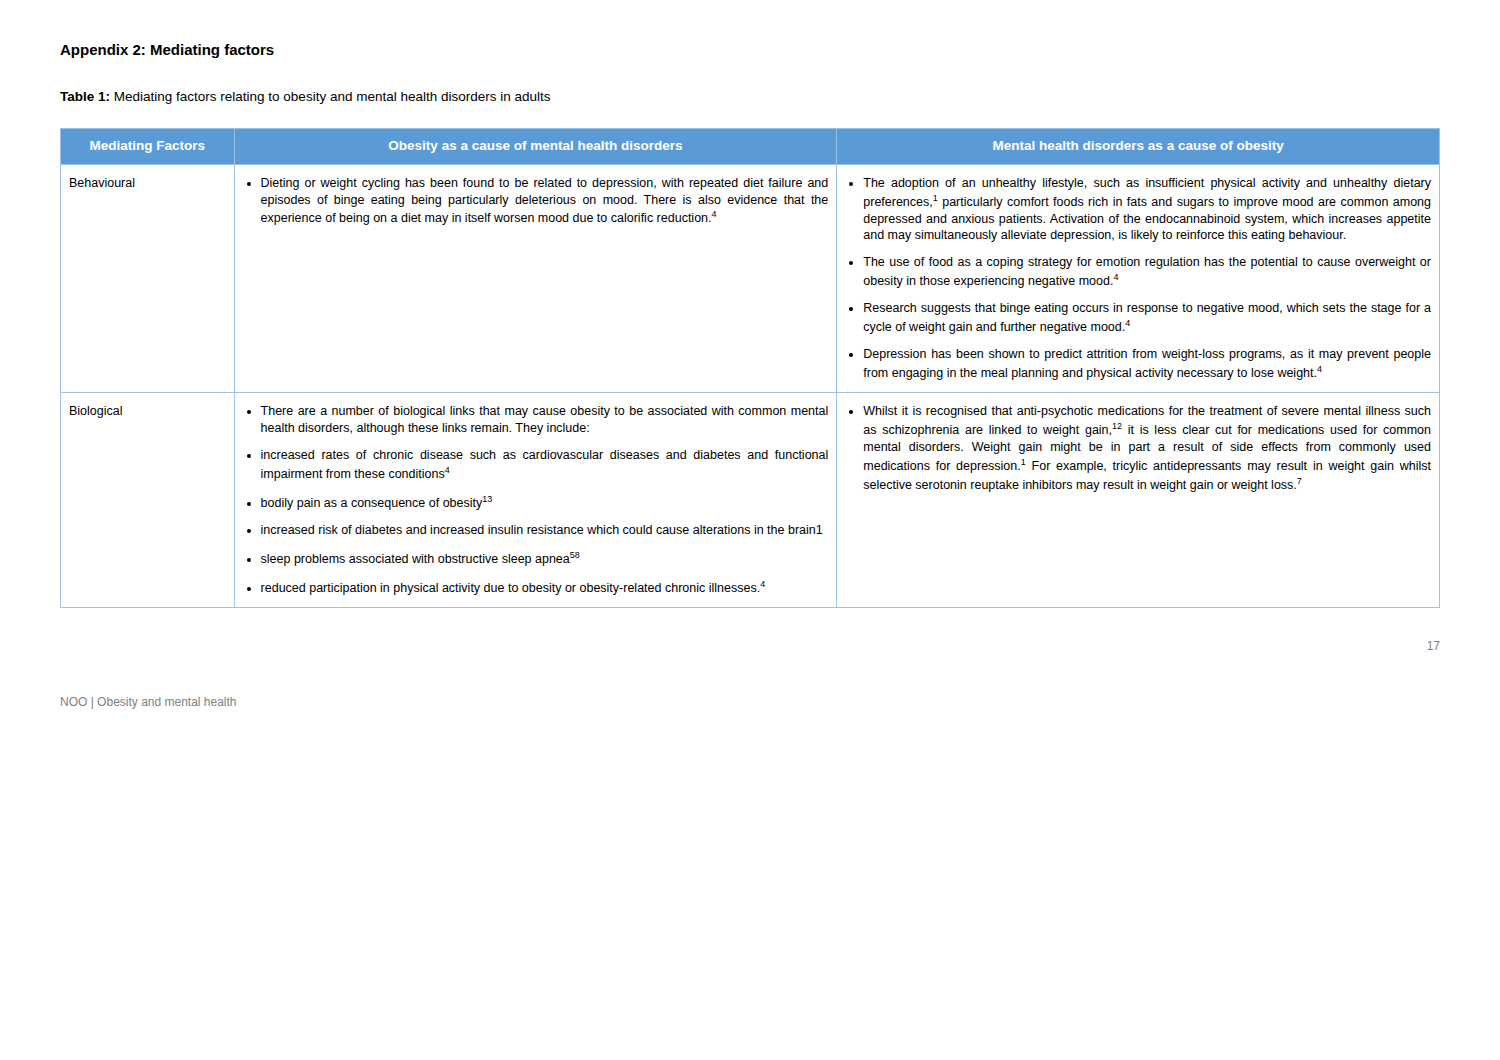Appendix 2: Mediating factors
Table 1: Mediating factors relating to obesity and mental health disorders in adults
| Mediating Factors | Obesity as a cause of mental health disorders | Mental health disorders as a cause of obesity |
| --- | --- | --- |
| Behavioural | Dieting or weight cycling has been found to be related to depression, with repeated diet failure and episodes of binge eating being particularly deleterious on mood. There is also evidence that the experience of being on a diet may in itself worsen mood due to calorific reduction. 4 | The adoption of an unhealthy lifestyle, such as insufficient physical activity and unhealthy dietary preferences, 1 particularly comfort foods rich in fats and sugars to improve mood are common among depressed and anxious patients. Activation of the endocannabinoid system, which increases appetite and may simultaneously alleviate depression, is likely to reinforce this eating behaviour. The use of food as a coping strategy for emotion regulation has the potential to cause overweight or obesity in those experiencing negative mood. 4 Research suggests that binge eating occurs in response to negative mood, which sets the stage for a cycle of weight gain and further negative mood. 4 Depression has been shown to predict attrition from weight-loss programs, as it may prevent people from engaging in the meal planning and physical activity necessary to lose weight. 4 |
| Biological | There are a number of biological links that may cause obesity to be associated with common mental health disorders, although these links remain. They include: increased rates of chronic disease such as cardiovascular diseases and diabetes and functional impairment from these conditions 4 bodily pain as a consequence of obesity 13 increased risk of diabetes and increased insulin resistance which could cause alterations in the brain1 sleep problems associated with obstructive sleep apnea 58 reduced participation in physical activity due to obesity or obesity-related chronic illnesses. 4 | Whilst it is recognised that anti-psychotic medications for the treatment of severe mental illness such as schizophrenia are linked to weight gain, 12 it is less clear cut for medications used for common mental disorders. Weight gain might be in part a result of side effects from commonly used medications for depression. 1 For example, tricylic antidepressants may result in weight gain whilst selective serotonin reuptake inhibitors may result in weight gain or weight loss. 7 |
17
NOO | Obesity and mental health